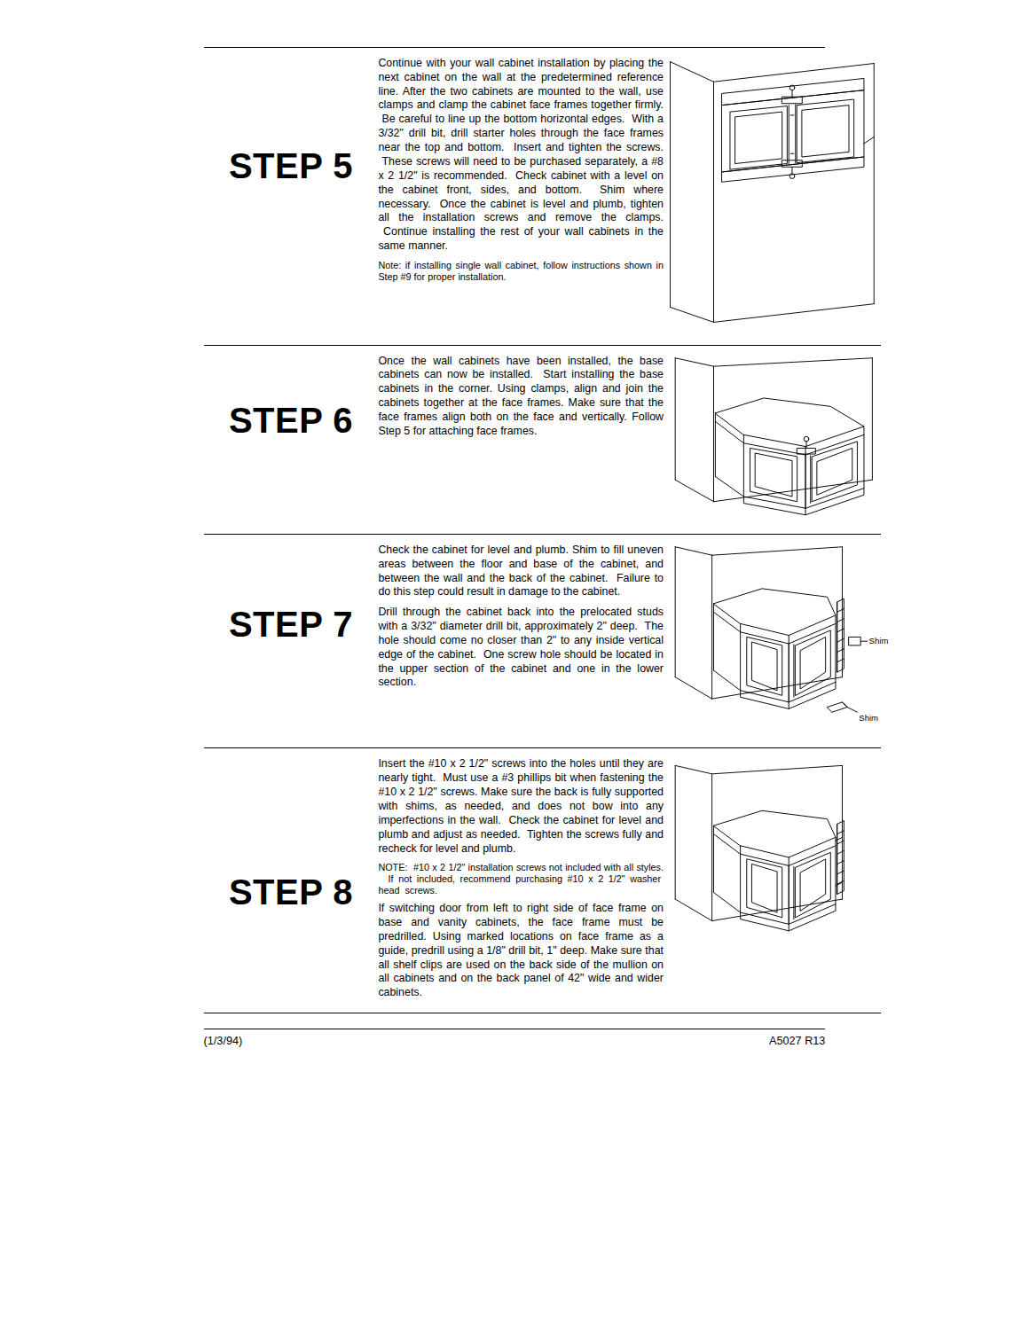| STEP 5 | Continue with your wall cabinet installation by placing the next cabinet on the wall at the predetermined reference line. After the two cabinets are mounted to the wall, use clamps and clamp the cabinet face frames together firmly. Be careful to line up the bottom horizontal edges. With a 3/32" drill bit, drill starter holes through the face frames near the top and bottom. Insert and tighten the screws. These screws will need to be purchased separately, a #8 x 2 1/2" is recommended. Check cabinet with a level on the cabinet front, sides, and bottom. Shim where necessary. Once the cabinet is level and plumb, tighten all the installation screws and remove the clamps. Continue installing the rest of your wall cabinets in the same manner. Note: if installing single wall cabinet, follow instructions shown in Step #9 for proper installation. | |
| STEP 6 | Once the wall cabinets have been installed, the base cabinets can now be installed. Start installing the base cabinets in the corner. Using clamps, align and join the cabinets together at the face frames. Make sure that the face frames align both on the face and vertically. Follow Step 5 for attaching face frames. | |
| STEP 7 | Check the cabinet for level and plumb. Shim to fill uneven areas between the floor and base of the cabinet, and between the wall and the back of the cabinet. Failure to do this step could result in damage to the cabinet. Drill through the cabinet back into the prelocated studs with a 3/32" diameter drill bit, approximately 2" deep. The hole should come no closer than 2" to any inside vertical edge of the cabinet. One screw hole should be located in the upper section of the cabinet and one in the lower section. | Shim Shim |
| STEP 8 | Insert the #10 x 2 1/2" screws into the holes until they are nearly tight. Must use a #3 phillips bit when fastening the #10 x 2 1/2" screws. Make sure the back is fully supported with shims, as needed, and does not bow into any imperfections in the wall. Check the cabinet for level and plumb and adjust as needed. Tighten the screws fully and recheck for level and plumb. NOTE: #10 x 2 1/2" installation screws not included with all styles. If not included, recommend purchasing #10 x 2 1/2" washer head screws. If switching door from left to right side of face frame on base and vanity cabinets, the face frame must be predrilled. Using marked locations on face frame as a guide, predrill using a 1/8" drill bit, 1" deep. Make sure that all shelf clips are used on the back side of the mullion on all cabinets and on the back panel of 42" wide and wider cabinets. | |
(1/3/94) A5027 R13